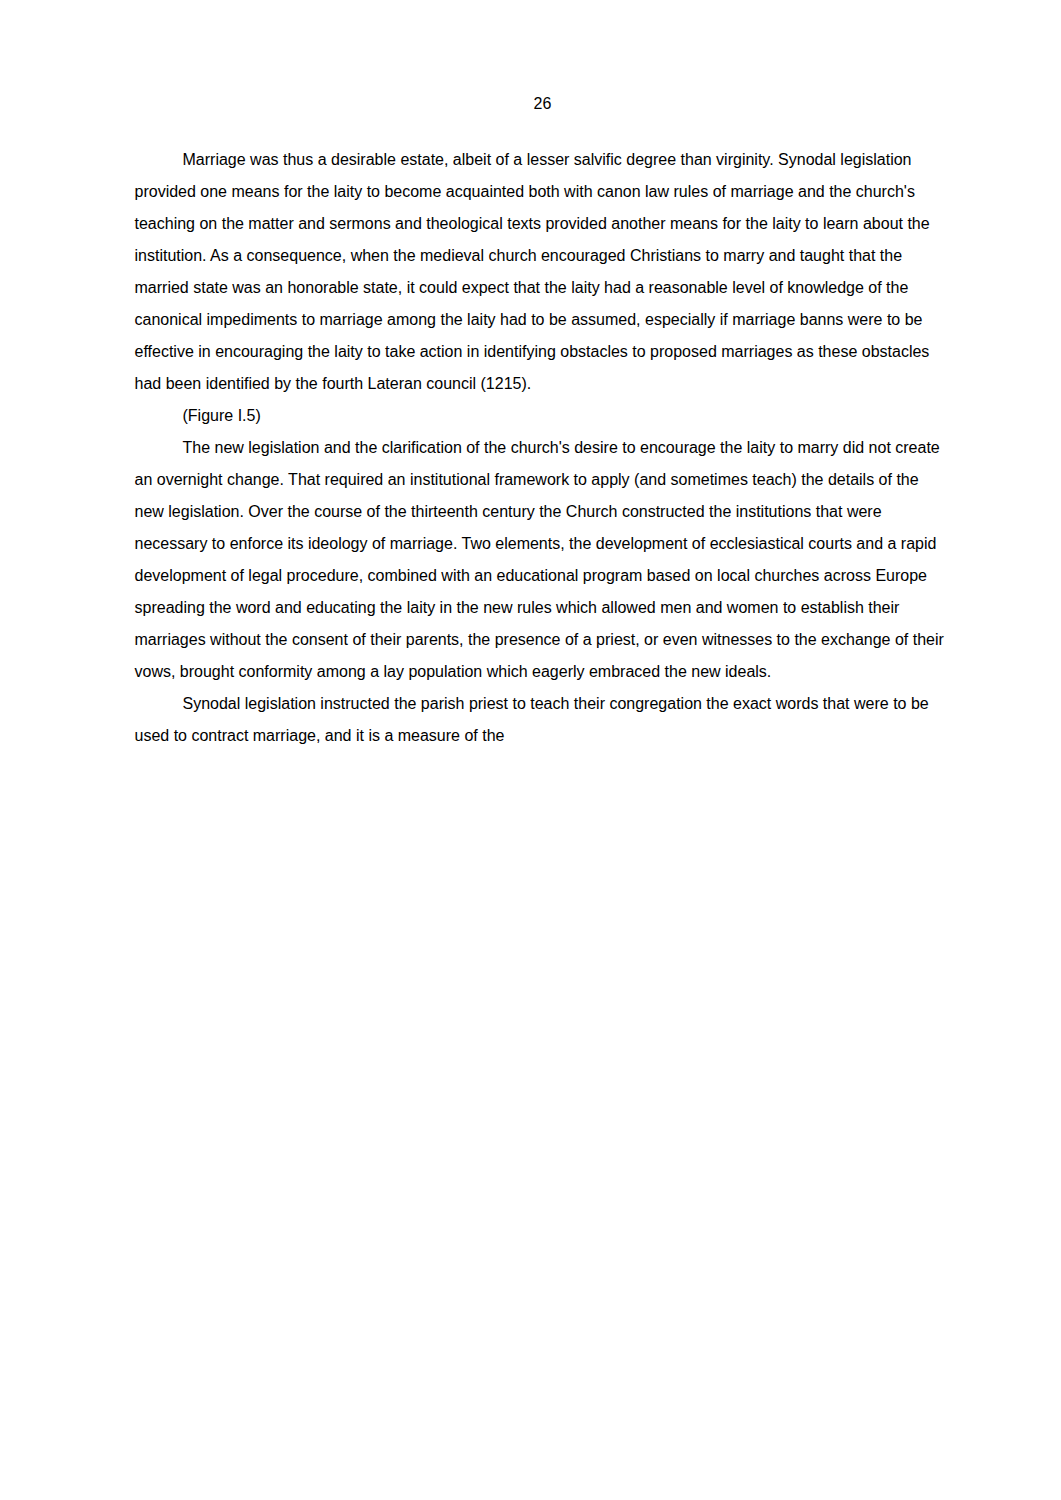26
Marriage was thus a desirable estate, albeit of a lesser salvific degree than virginity. Synodal legislation provided one means for the laity to become acquainted both with canon law rules of marriage and the church's teaching on the matter and sermons and theological texts provided another means for the laity to learn about the institution. As a consequence, when the medieval church encouraged Christians to marry and taught that the married state was an honorable state, it could expect that the laity had a reasonable level of knowledge of the canonical impediments to marriage among the laity had to be assumed, especially if marriage banns were to be effective in encouraging the laity to take action in identifying obstacles to proposed marriages as these obstacles had been identified by the fourth Lateran council (1215).
(Figure I.5)
The new legislation and the clarification of the church's desire to encourage the laity to marry did not create an overnight change. That required an institutional framework to apply (and sometimes teach) the details of the new legislation. Over the course of the thirteenth century the Church constructed the institutions that were necessary to enforce its ideology of marriage. Two elements, the development of ecclesiastical courts and a rapid development of legal procedure, combined with an educational program based on local churches across Europe spreading the word and educating the laity in the new rules which allowed men and women to establish their marriages without the consent of their parents, the presence of a priest, or even witnesses to the exchange of their vows, brought conformity among a lay population which eagerly embraced the new ideals.
Synodal legislation instructed the parish priest to teach their congregation the exact words that were to be used to contract marriage, and it is a measure of the